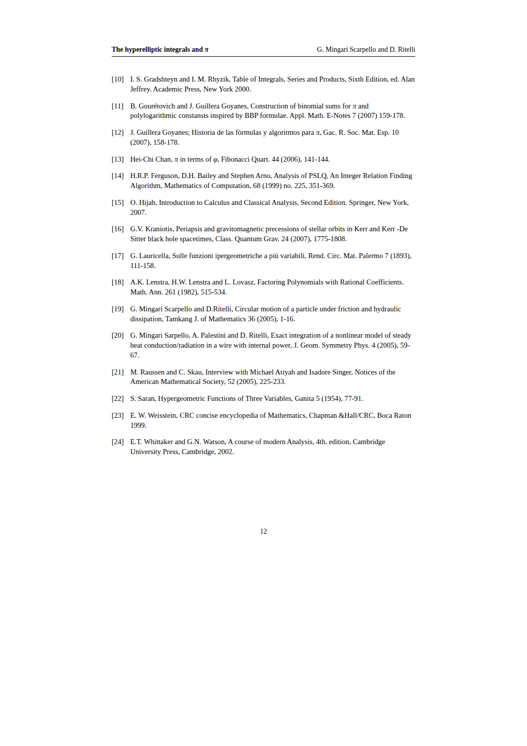The hyperelliptic integrals and π G. Mingari Scarpello and D. Ritelli
[10] I. S. Gradshteyn and I. M. Rhyzik, Table of Integrals, Series and Products, Sixth Edition, ed. Alan Jeffrey. Academic Press, New York 2000.
[11] B. Gourétovich and J. Guillera Goyanes, Construction of binomial sums for π and polylogarithmic constansts inspired by BBP formulae. Appl. Math. E-Notes 7 (2007) 159-178.
[12] J. Guillera Goyanes; Historia de las fòrmulas y algoritmos para π, Gac. R. Soc. Mat. Esp. 10 (2007), 158-178.
[13] Hei-Chi Chan, π in terms of φ, Fibonacci Quart. 44 (2006), 141-144.
[14] H.R.P. Ferguson, D.H. Bailey and Stephen Arno, Analysis of PSLQ, An Integer Relation Finding Algorithm, Mathematics of Computation, 68 (1999) no. 225, 351-369.
[15] O. Hijab, Introduction to Calculus and Classical Analysis, Second Edition. Springer, New York, 2007.
[16] G.V. Kraniotis, Periapsis and gravitomagnetic precessions of stellar orbits in Kerr and Kerr -De Sitter black hole spacetimes, Class. Quantum Grav. 24 (2007), 1775-1808.
[17] G. Lauricella, Sulle funzioni ipergeometriche a più variabili, Rend. Circ. Mat. Palermo 7 (1893), 111-158.
[18] A.K. Lenstra, H.W. Lenstra and L. Lovasz, Factoring Polynomials with Rational Coefficients. Math. Ann. 261 (1982), 515-534.
[19] G. Mingari Scarpello and D.Ritelli, Circular motion of a particle under friction and hydraulic dissipation, Tamkang J. of Mathematics 36 (2005), 1-16.
[20] G. Mingari Sarpello, A. Palestini and D. Ritelli, Exact integration of a nonlinear model of steady heat conduction/radiation in a wire with internal power, J. Geom. Symmetry Phys. 4 (2005), 59-67.
[21] M. Raussen and C. Skau, Interview with Michael Atiyah and Isadore Singer, Notices of the American Mathematical Society, 52 (2005), 225-233.
[22] S. Saran, Hypergeometric Functions of Three Variables, Ganita 5 (1954), 77-91.
[23] E. W. Weisstein, CRC concise encyclopedia of Mathematics, Chapman &Hall/CRC, Boca Raton 1999.
[24] E.T. Whittaker and G.N. Watson, A course of modern Analysis, 4th. edition, Cambridge University Press, Cambridge, 2002.
12